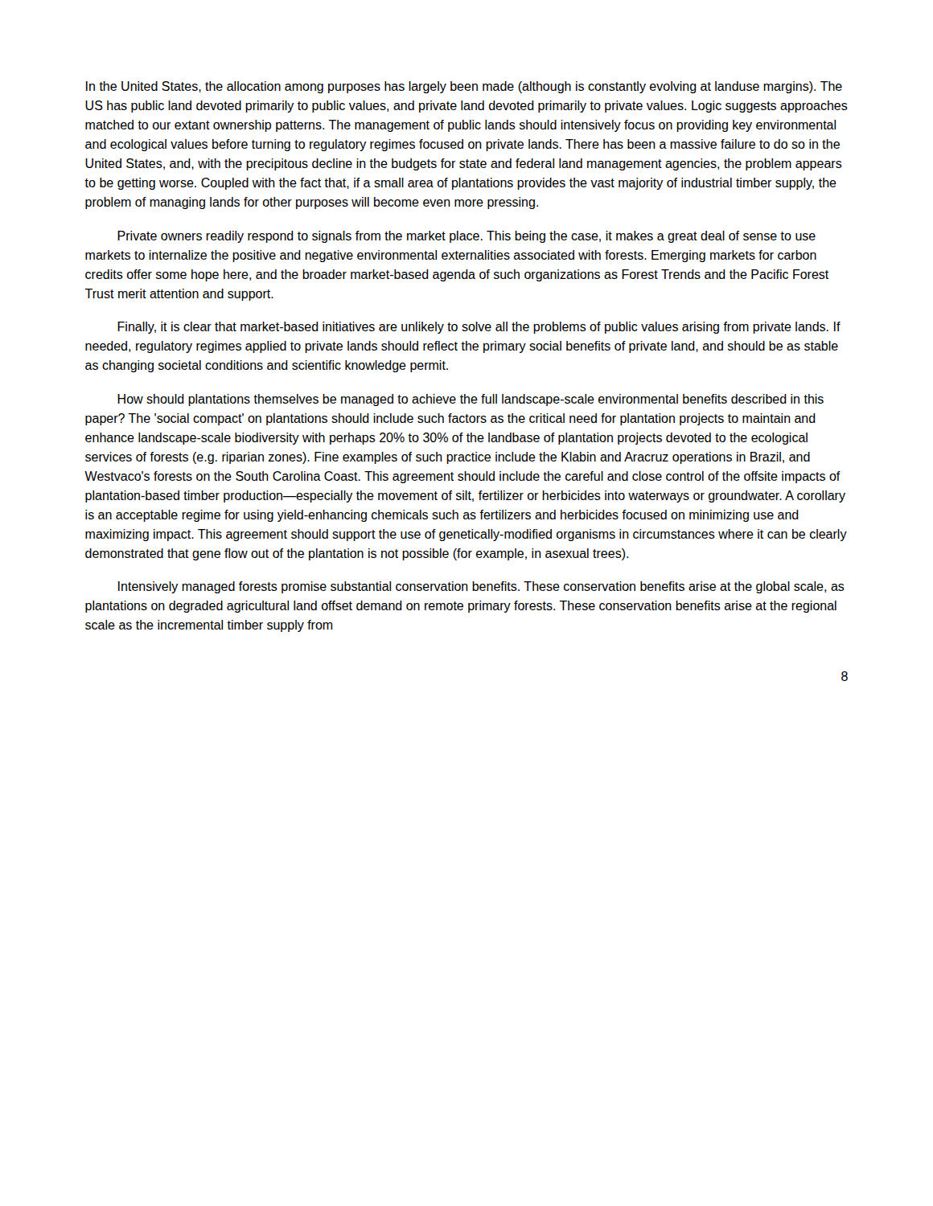In the United States, the allocation among purposes has largely been made (although is constantly evolving at landuse margins). The US has public land devoted primarily to public values, and private land devoted primarily to private values. Logic suggests approaches matched to our extant ownership patterns. The management of public lands should intensively focus on providing key environmental and ecological values before turning to regulatory regimes focused on private lands. There has been a massive failure to do so in the United States, and, with the precipitous decline in the budgets for state and federal land management agencies, the problem appears to be getting worse. Coupled with the fact that, if a small area of plantations provides the vast majority of industrial timber supply, the problem of managing lands for other purposes will become even more pressing.
Private owners readily respond to signals from the market place. This being the case, it makes a great deal of sense to use markets to internalize the positive and negative environmental externalities associated with forests. Emerging markets for carbon credits offer some hope here, and the broader market-based agenda of such organizations as Forest Trends and the Pacific Forest Trust merit attention and support.
Finally, it is clear that market-based initiatives are unlikely to solve all the problems of public values arising from private lands. If needed, regulatory regimes applied to private lands should reflect the primary social benefits of private land, and should be as stable as changing societal conditions and scientific knowledge permit.
How should plantations themselves be managed to achieve the full landscape-scale environmental benefits described in this paper? The 'social compact' on plantations should include such factors as the critical need for plantation projects to maintain and enhance landscape-scale biodiversity with perhaps 20% to 30% of the landbase of plantation projects devoted to the ecological services of forests (e.g. riparian zones). Fine examples of such practice include the Klabin and Aracruz operations in Brazil, and Westvaco's forests on the South Carolina Coast. This agreement should include the careful and close control of the offsite impacts of plantation-based timber production—especially the movement of silt, fertilizer or herbicides into waterways or groundwater. A corollary is an acceptable regime for using yield-enhancing chemicals such as fertilizers and herbicides focused on minimizing use and maximizing impact. This agreement should support the use of genetically-modified organisms in circumstances where it can be clearly demonstrated that gene flow out of the plantation is not possible (for example, in asexual trees).
Intensively managed forests promise substantial conservation benefits. These conservation benefits arise at the global scale, as plantations on degraded agricultural land offset demand on remote primary forests. These conservation benefits arise at the regional scale as the incremental timber supply from
8